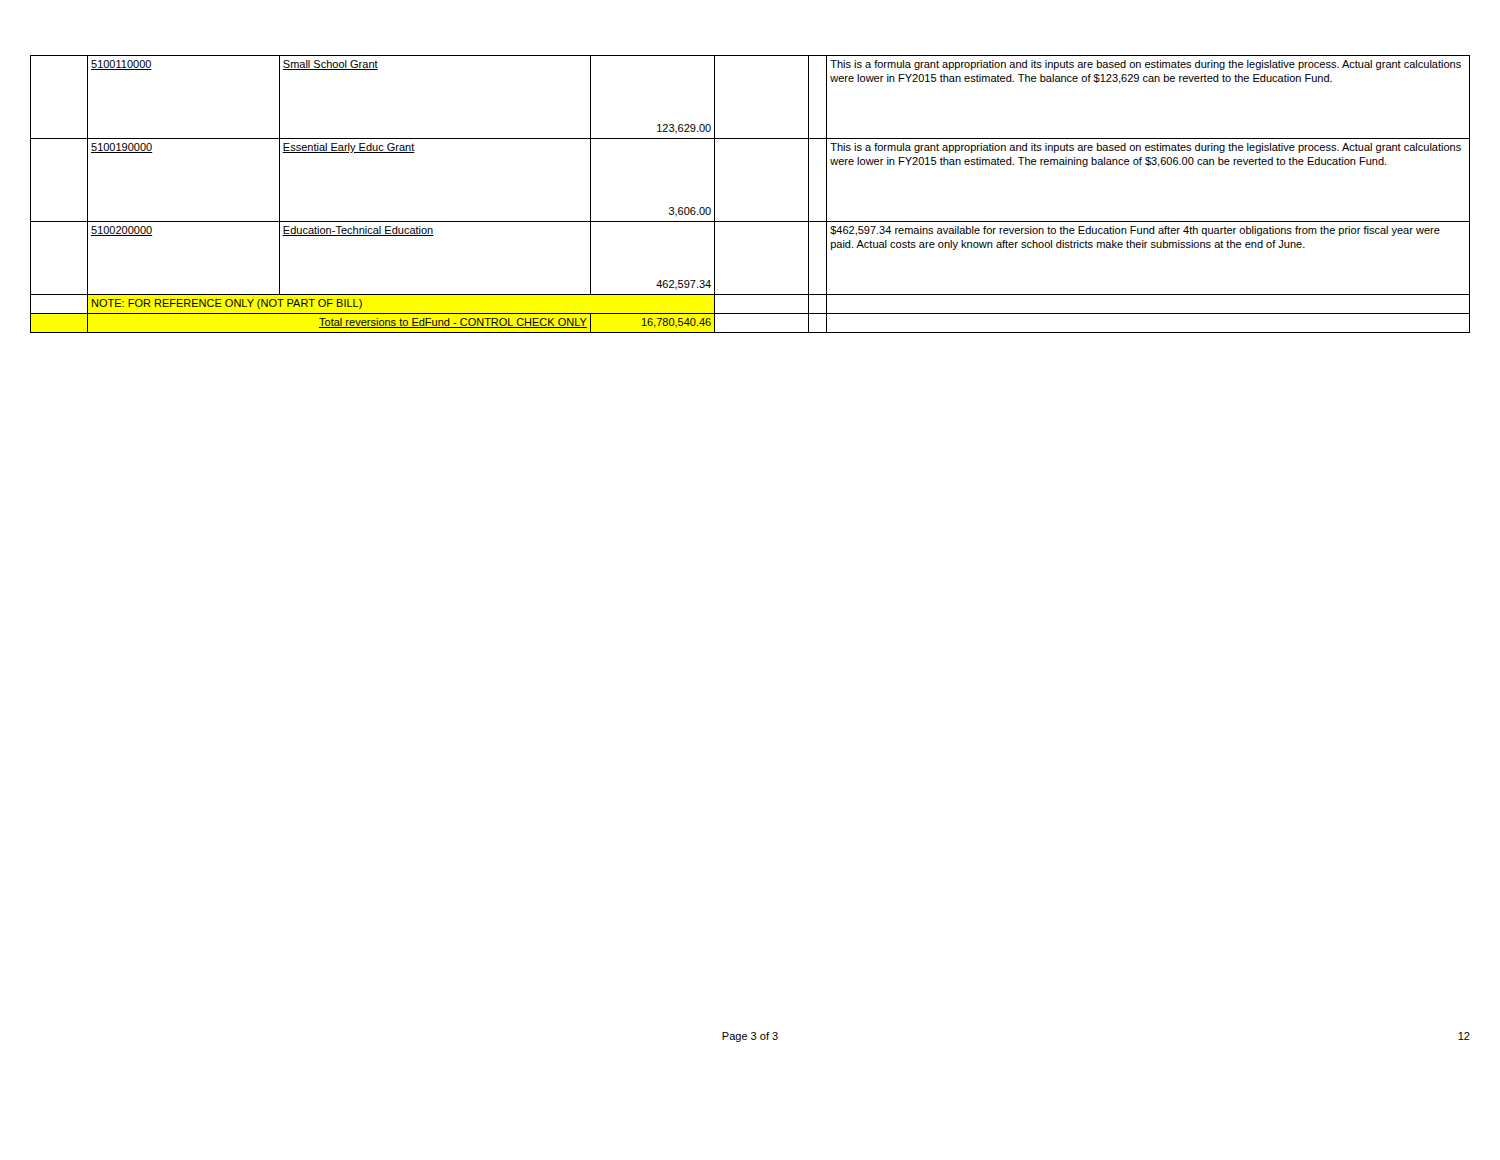| | 5100110000 | Small School Grant | 123,629.00 | | | This is a formula grant appropriation and its inputs are based on estimates during the legislative process. Actual grant calculations were lower in FY2015 than estimated. The balance of $123,629 can be reverted to the Education Fund. |
| | 5100190000 | Essential Early Educ Grant | 3,606.00 | | | This is a formula grant appropriation and its inputs are based on estimates during the legislative process. Actual grant calculations were lower in FY2015 than estimated. The remaining balance of $3,606.00 can be reverted to the Education Fund. |
| | 5100200000 | Education-Technical Education | 462,597.34 | | | $462,597.34 remains available for reversion to the Education Fund after 4th quarter obligations from the prior fiscal year were paid. Actual costs are only known after school districts make their submissions at the end of June. |
| | NOTE: FOR REFERENCE ONLY (NOT PART OF BILL) | | | |
| | Total reversions to EdFund - CONTROL CHECK ONLY | 16,780,540.46 | | | |
Page 3 of 3
12